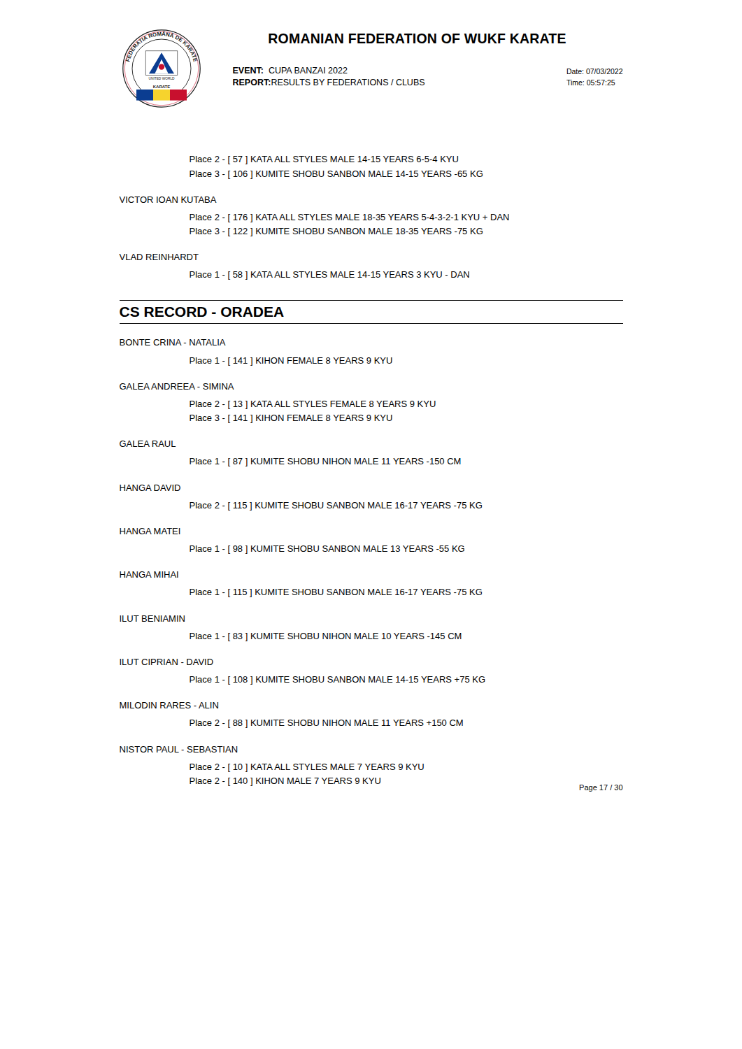FEDERATIA ROMÂNĂ DE KARATE KARATE UNITED WORLD KARATE
ROMANIAN FEDERATION OF WUKF KARATE
EVENT: CUPA BANZAI 2022
REPORT: RESULTS BY FEDERATIONS / CLUBS
Date: 07/03/2022
Time: 05:57:25
Place 2 - [ 57 ] KATA ALL STYLES MALE 14-15 YEARS 6-5-4 KYU
Place 3 - [ 106 ] KUMITE SHOBU SANBON MALE 14-15 YEARS -65 KG
VICTOR IOAN KUTABA
Place 2 - [ 176 ] KATA ALL STYLES MALE 18-35 YEARS 5-4-3-2-1 KYU + DAN
Place 3 - [ 122 ] KUMITE SHOBU SANBON MALE 18-35 YEARS -75 KG
VLAD REINHARDT
Place 1 - [ 58 ] KATA ALL STYLES MALE 14-15 YEARS 3 KYU - DAN
CS RECORD - ORADEA
BONTE CRINA - NATALIA
Place 1 - [ 141 ] KIHON FEMALE 8 YEARS 9 KYU
GALEA ANDREEA - SIMINA
Place 2 - [ 13 ] KATA ALL STYLES FEMALE 8 YEARS 9 KYU
Place 3 - [ 141 ] KIHON FEMALE 8 YEARS 9 KYU
GALEA RAUL
Place 1 - [ 87 ] KUMITE SHOBU NIHON MALE 11 YEARS -150 CM
HANGA DAVID
Place 2 - [ 115 ] KUMITE SHOBU SANBON MALE 16-17 YEARS -75 KG
HANGA MATEI
Place 1 - [ 98 ] KUMITE SHOBU SANBON MALE 13 YEARS -55 KG
HANGA MIHAI
Place 1 - [ 115 ] KUMITE SHOBU SANBON MALE 16-17 YEARS -75 KG
ILUT BENIAMIN
Place 1 - [ 83 ] KUMITE SHOBU NIHON MALE 10 YEARS -145 CM
ILUT CIPRIAN - DAVID
Place 1 - [ 108 ] KUMITE SHOBU SANBON MALE 14-15 YEARS +75 KG
MILODIN RARES - ALIN
Place 2 - [ 88 ] KUMITE SHOBU NIHON MALE 11 YEARS +150 CM
NISTOR PAUL - SEBASTIAN
Place 2 - [ 10 ] KATA ALL STYLES MALE 7 YEARS 9 KYU
Place 2 - [ 140 ] KIHON MALE 7 YEARS 9 KYU
Page 17 / 30